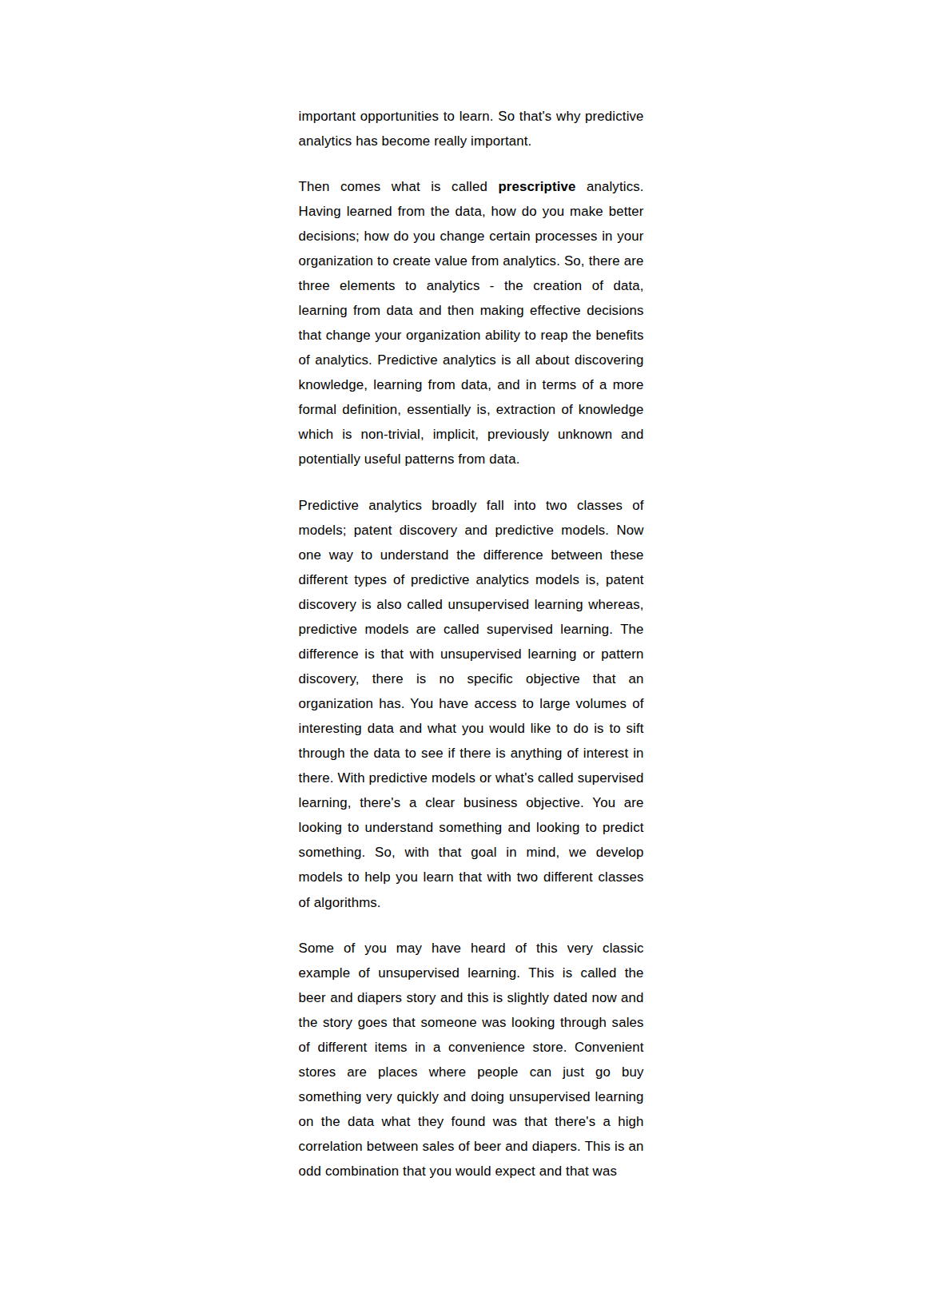important opportunities to learn. So that's why predictive analytics has become really important.
Then comes what is called prescriptive analytics. Having learned from the data, how do you make better decisions; how do you change certain processes in your organization to create value from analytics. So, there are three elements to analytics - the creation of data, learning from data and then making effective decisions that change your organization ability to reap the benefits of analytics. Predictive analytics is all about discovering knowledge, learning from data, and in terms of a more formal definition, essentially is, extraction of knowledge which is non-trivial, implicit, previously unknown and potentially useful patterns from data.
Predictive analytics broadly fall into two classes of models; patent discovery and predictive models. Now one way to understand the difference between these different types of predictive analytics models is, patent discovery is also called unsupervised learning whereas, predictive models are called supervised learning. The difference is that with unsupervised learning or pattern discovery, there is no specific objective that an organization has. You have access to large volumes of interesting data and what you would like to do is to sift through the data to see if there is anything of interest in there. With predictive models or what's called supervised learning, there's a clear business objective. You are looking to understand something and looking to predict something. So, with that goal in mind, we develop models to help you learn that with two different classes of algorithms.
Some of you may have heard of this very classic example of unsupervised learning. This is called the beer and diapers story and this is slightly dated now and the story goes that someone was looking through sales of different items in a convenience store. Convenient stores are places where people can just go buy something very quickly and doing unsupervised learning on the data what they found was that there's a high correlation between sales of beer and diapers. This is an odd combination that you would expect and that was